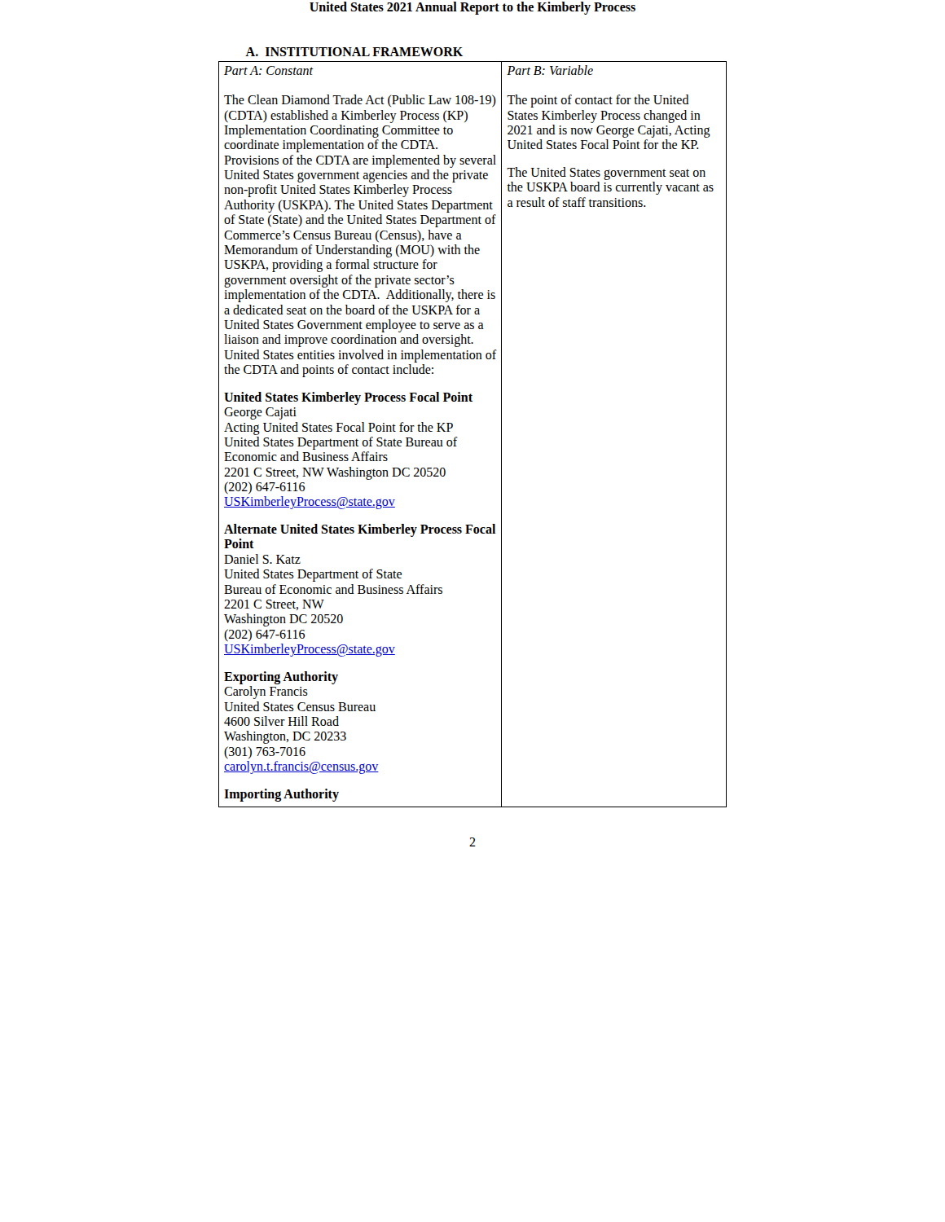United States 2021 Annual Report to the Kimberly Process
A. INSTITUTIONAL FRAMEWORK
| Part A: Constant The Clean Diamond Trade Act (Public Law 108-19) (CDTA) established a Kimberley Process (KP) Implementation Coordinating Committee to coordinate implementation of the CDTA. Provisions of the CDTA are implemented by several United States government agencies and the private non-profit United States Kimberley Process Authority (USKPA). The United States Department of State (State) and the United States Department of Commerce’s Census Bureau (Census), have a Memorandum of Understanding (MOU) with the USKPA, providing a formal structure for government oversight of the private sector’s implementation of the CDTA. Additionally, there is a dedicated seat on the board of the USKPA for a United States Government employee to serve as a liaison and improve coordination and oversight. United States entities involved in implementation of the CDTA and points of contact include: United States Kimberley Process Focal Point George Cajati Acting United States Focal Point for the KP United States Department of State Bureau of Economic and Business Affairs 2201 C Street, NW Washington DC 20520 (202) 647-6116 USKimberleyProcess@state.gov Alternate United States Kimberley Process Focal Point Daniel S. Katz United States Department of State Bureau of Economic and Business Affairs 2201 C Street, NW Washington DC 20520 (202) 647-6116 USKimberleyProcess@state.gov Exporting Authority Carolyn Francis United States Census Bureau 4600 Silver Hill Road Washington, DC 20233 (301) 763-7016 carolyn.t.francis@census.gov Importing Authority | Part B: Variable The point of contact for the United States Kimberley Process changed in 2021 and is now George Cajati, Acting United States Focal Point for the KP. The United States government seat on the USKPA board is currently vacant as a result of staff transitions. |
2